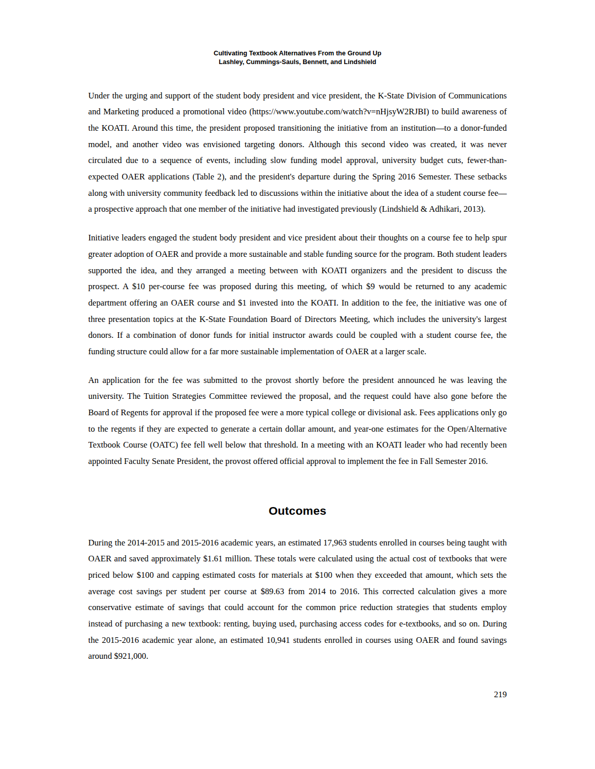Cultivating Textbook Alternatives From the Ground Up
Lashley, Cummings-Sauls, Bennett, and Lindshield
Under the urging and support of the student body president and vice president, the K-State Division of Communications and Marketing produced a promotional video (https://www.youtube.com/watch?v=nHjsyW2RJBI) to build awareness of the KOATI. Around this time, the president proposed transitioning the initiative from an institution—to a donor-funded model, and another video was envisioned targeting donors. Although this second video was created, it was never circulated due to a sequence of events, including slow funding model approval, university budget cuts, fewer-than-expected OAER applications (Table 2), and the president's departure during the Spring 2016 Semester. These setbacks along with university community feedback led to discussions within the initiative about the idea of a student course fee—a prospective approach that one member of the initiative had investigated previously (Lindshield & Adhikari, 2013).
Initiative leaders engaged the student body president and vice president about their thoughts on a course fee to help spur greater adoption of OAER and provide a more sustainable and stable funding source for the program. Both student leaders supported the idea, and they arranged a meeting between with KOATI organizers and the president to discuss the prospect. A $10 per-course fee was proposed during this meeting, of which $9 would be returned to any academic department offering an OAER course and $1 invested into the KOATI. In addition to the fee, the initiative was one of three presentation topics at the K-State Foundation Board of Directors Meeting, which includes the university's largest donors. If a combination of donor funds for initial instructor awards could be coupled with a student course fee, the funding structure could allow for a far more sustainable implementation of OAER at a larger scale.
An application for the fee was submitted to the provost shortly before the president announced he was leaving the university. The Tuition Strategies Committee reviewed the proposal, and the request could have also gone before the Board of Regents for approval if the proposed fee were a more typical college or divisional ask. Fees applications only go to the regents if they are expected to generate a certain dollar amount, and year-one estimates for the Open/Alternative Textbook Course (OATC) fee fell well below that threshold. In a meeting with an KOATI leader who had recently been appointed Faculty Senate President, the provost offered official approval to implement the fee in Fall Semester 2016.
Outcomes
During the 2014-2015 and 2015-2016 academic years, an estimated 17,963 students enrolled in courses being taught with OAER and saved approximately $1.61 million. These totals were calculated using the actual cost of textbooks that were priced below $100 and capping estimated costs for materials at $100 when they exceeded that amount, which sets the average cost savings per student per course at $89.63 from 2014 to 2016. This corrected calculation gives a more conservative estimate of savings that could account for the common price reduction strategies that students employ instead of purchasing a new textbook: renting, buying used, purchasing access codes for e-textbooks, and so on. During the 2015-2016 academic year alone, an estimated 10,941 students enrolled in courses using OAER and found savings around $921,000.
219